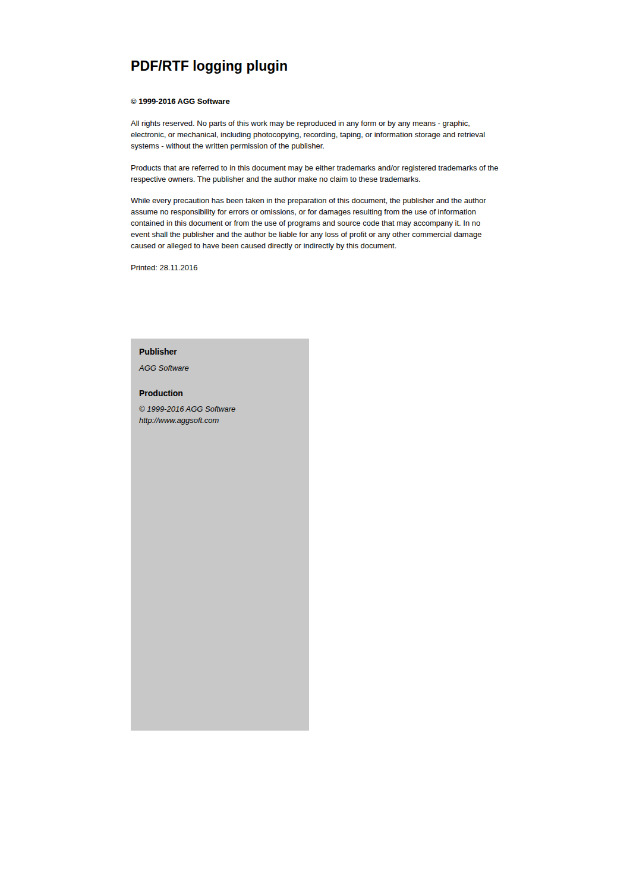PDF/RTF logging plugin
© 1999-2016 AGG Software
All rights reserved. No parts of this work may be reproduced in any form or by any means - graphic, electronic, or mechanical, including photocopying, recording, taping, or information storage and retrieval systems - without the written permission of the publisher.
Products that are referred to in this document may be either trademarks and/or registered trademarks of the respective owners. The publisher and the author make no claim to these trademarks.
While every precaution has been taken in the preparation of this document, the publisher and the author assume no responsibility for errors or omissions, or for damages resulting from the use of information contained in this document or from the use of programs and source code that may accompany it. In no event shall the publisher and the author be liable for any loss of profit or any other commercial damage caused or alleged to have been caused directly or indirectly by this document.
Printed: 28.11.2016
Publisher
AGG Software
Production
© 1999-2016 AGG Software
http://www.aggsoft.com